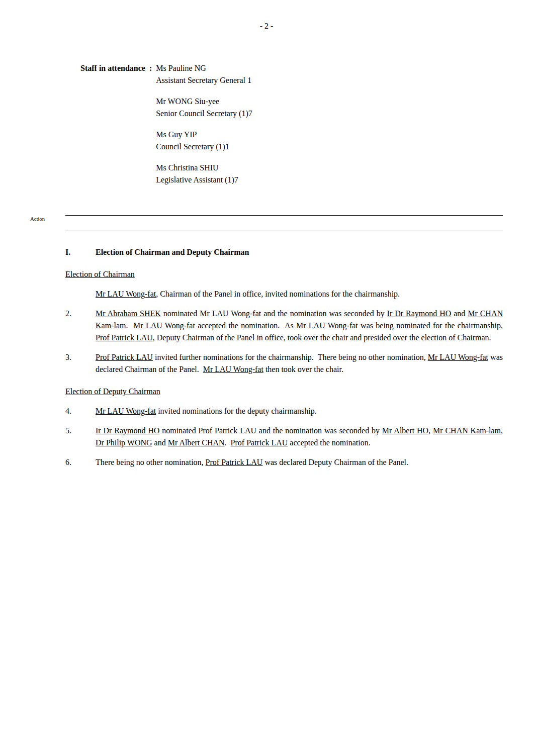- 2 -
Staff in attendance :
Ms Pauline NG
Assistant Secretary General 1
Mr WONG Siu-yee
Senior Council Secretary (1)7
Ms Guy YIP
Council Secretary (1)1
Ms Christina SHIU
Legislative Assistant (1)7
Action
I. Election of Chairman and Deputy Chairman
Election of Chairman
Mr LAU Wong-fat, Chairman of the Panel in office, invited nominations for the chairmanship.
2.
Mr Abraham SHEK nominated Mr LAU Wong-fat and the nomination was seconded by Ir Dr Raymond HO and Mr CHAN Kam-lam. Mr LAU Wong-fat accepted the nomination. As Mr LAU Wong-fat was being nominated for the chairmanship, Prof Patrick LAU, Deputy Chairman of the Panel in office, took over the chair and presided over the election of Chairman.
3.
Prof Patrick LAU invited further nominations for the chairmanship. There being no other nomination, Mr LAU Wong-fat was declared Chairman of the Panel. Mr LAU Wong-fat then took over the chair.
Election of Deputy Chairman
4.
Mr LAU Wong-fat invited nominations for the deputy chairmanship.
5.
Ir Dr Raymond HO nominated Prof Patrick LAU and the nomination was seconded by Mr Albert HO, Mr CHAN Kam-lam, Dr Philip WONG and Mr Albert CHAN. Prof Patrick LAU accepted the nomination.
6.
There being no other nomination, Prof Patrick LAU was declared Deputy Chairman of the Panel.